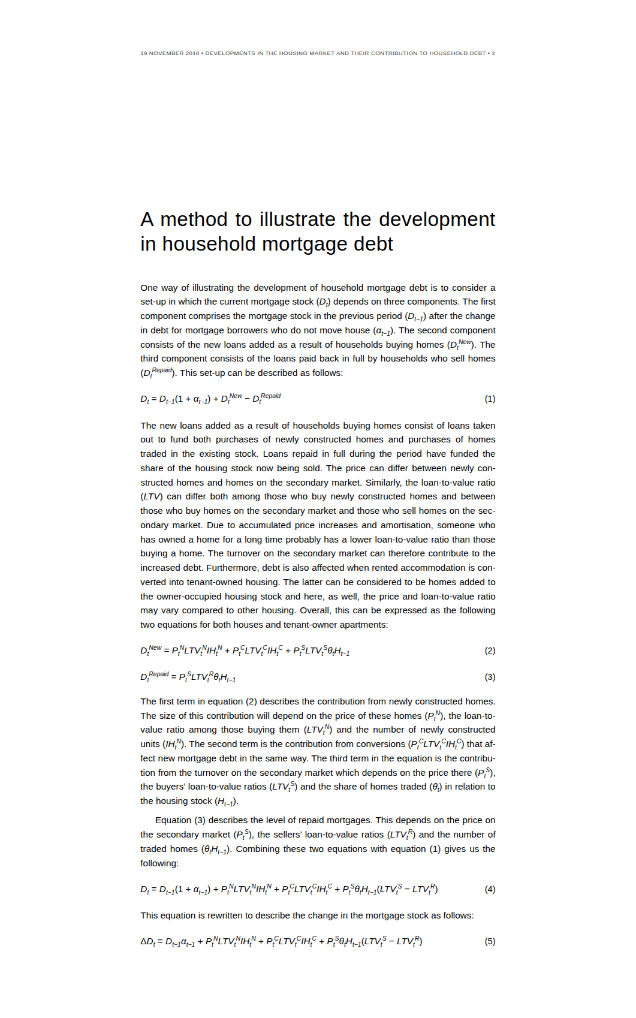19 November 2018 • Developments in the housing market and their contribution to household debt • 2
A method to illustrate the development in household mortgage debt
One way of illustrating the development of household mortgage debt is to consider a set-up in which the current mortgage stock (Dt) depends on three components. The first component comprises the mortgage stock in the previous period (Dt−1) after the change in debt for mortgage borrowers who do not move house (αt−1). The second component consists of the new loans added as a result of households buying homes (DtNew). The third component consists of the loans paid back in full by households who sell homes (DtRepaid). This set-up can be described as follows:
Dt = Dt−1(1 + αt−1) + DtNew − DtRepaid
(1)
The new loans added as a result of households buying homes consist of loans taken out to fund both purchases of newly constructed homes and purchases of homes traded in the existing stock. Loans repaid in full during the period have funded the share of the housing stock now being sold. The price can differ between newly constructed homes and homes on the secondary market. Similarly, the loan-to-value ratio (LTV) can differ both among those who buy newly constructed homes and between those who buy homes on the secondary market and those who sell homes on the secondary market. Due to accumulated price increases and amortisation, someone who has owned a home for a long time probably has a lower loan-to-value ratio than those buying a home. The turnover on the secondary market can therefore contribute to the increased debt. Furthermore, debt is also affected when rented accommodation is converted into tenant-owned housing. The latter can be considered to be homes added to the owner-occupied housing stock and here, as well, the price and loan-to-value ratio may vary compared to other housing. Overall, this can be expressed as the following two equations for both houses and tenant-owner apartments:
DtNew = PtN LTVtN IHtN + PtC LTVtC IHtC + PtS LTVtS θt Ht−1
(2)
DtRepaid = PtS LTVtR θt Ht−1
(3)
The first term in equation (2) describes the contribution from newly constructed homes. The size of this contribution will depend on the price of these homes (PtN), the loan-to-value ratio among those buying them (LTVtN) and the number of newly constructed units (IHtN). The second term is the contribution from conversions (PtCLTVtCIHtC) that affect new mortgage debt in the same way. The third term in the equation is the contribution from the turnover on the secondary market which depends on the price there (PtS), the buyers’ loan-to-value ratios (LTVtS) and the share of homes traded (θt) in relation to the housing stock (Ht−1).
Equation (3) describes the level of repaid mortgages. This depends on the price on the secondary market (PtS), the sellers’ loan-to-value ratios (LTVtR) and the number of traded homes (θtHt−1). Combining these two equations with equation (1) gives us the following:
Dt = Dt−1(1 + αt−1) + PtN LTVtN IHtN + PtC LTVtC IHtC + PtS θt Ht−1(LTVtS − LTVtR)
(4)
This equation is rewritten to describe the change in the mortgage stock as follows:
ΔDt = Dt−1 αt−1 + PtN LTVtN IHtN + PtC LTVtC IHtC + PtS θt Ht−1(LTVtS − LTVtR)
(5)